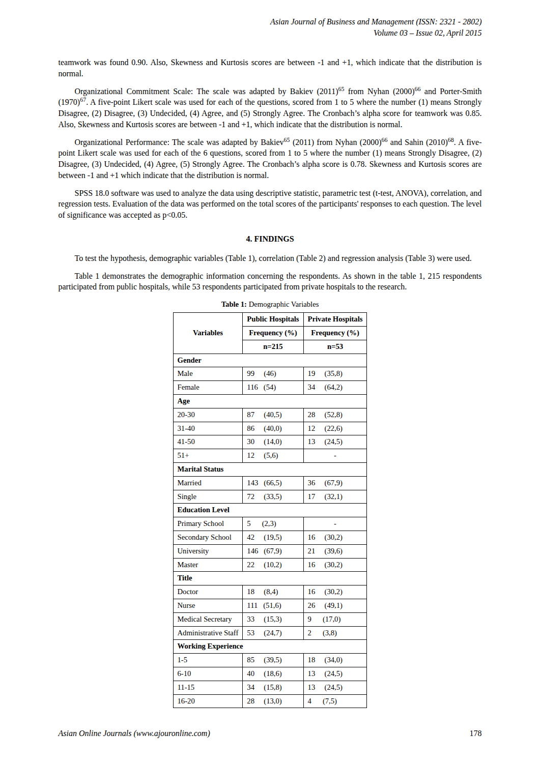Asian Journal of Business and Management (ISSN: 2321 - 2802)
Volume 03 – Issue 02, April 2015
teamwork was found 0.90. Also, Skewness and Kurtosis scores are between -1 and +1, which indicate that the distribution is normal.
Organizational Commitment Scale: The scale was adapted by Bakiev (2011)65 from Nyhan (2000)66 and Porter-Smith (1970)67. A five-point Likert scale was used for each of the questions, scored from 1 to 5 where the number (1) means Strongly Disagree, (2) Disagree, (3) Undecided, (4) Agree, and (5) Strongly Agree. The Cronbach’s alpha score for teamwork was 0.85. Also, Skewness and Kurtosis scores are between -1 and +1, which indicate that the distribution is normal.
Organizational Performance: The scale was adapted by Bakiev65 (2011) from Nyhan (2000)66 and Sahin (2010)68. A five-point Likert scale was used for each of the 6 questions, scored from 1 to 5 where the number (1) means Strongly Disagree, (2) Disagree, (3) Undecided, (4) Agree, (5) Strongly Agree. The Cronbach’s alpha score is 0.78. Skewness and Kurtosis scores are between -1 and +1 which indicate that the distribution is normal.
SPSS 18.0 software was used to analyze the data using descriptive statistic, parametric test (t-test, ANOVA), correlation, and regression tests. Evaluation of the data was performed on the total scores of the participants' responses to each question. The level of significance was accepted as p<0.05.
4. FINDINGS
To test the hypothesis, demographic variables (Table 1), correlation (Table 2) and regression analysis (Table 3) were used.
Table 1 demonstrates the demographic information concerning the respondents. As shown in the table 1, 215 respondents participated from public hospitals, while 53 respondents participated from private hospitals to the research.
Table 1: Demographic Variables
| Variables | Public Hospitals | Private Hospitals |
| --- | --- | --- |
| Frequency (%) | Frequency (%) |
| n=215 | n=53 |
| Gender |
| Male | 99 (46) | 19 (35,8) |
| Female | 116 (54) | 34 (64,2) |
| Age |
| 20-30 | 87 (40,5) | 28 (52,8) |
| 31-40 | 86 (40,0) | 12 (22,6) |
| 41-50 | 30 (14,0) | 13 (24,5) |
| 51+ | 12 (5,6) | - |
| Marital Status |
| Married | 143 (66,5) | 36 (67,9) |
| Single | 72 (33,5) | 17 (32,1) |
| Education Level |
| Primary School | 5 (2,3) | - |
| Secondary School | 42 (19,5) | 16 (30,2) |
| University | 146 (67,9) | 21 (39,6) |
| Master | 22 (10,2) | 16 (30,2) |
| Title |
| Doctor | 18 (8,4) | 16 (30,2) |
| Nurse | 111 (51,6) | 26 (49,1) |
| Medical Secretary | 33 (15,3) | 9 (17,0) |
| Administrative Staff | 53 (24,7) | 2 (3,8) |
| Working Experience |
| 1-5 | 85 (39,5) | 18 (34,0) |
| 6-10 | 40 (18,6) | 13 (24,5) |
| 11-15 | 34 (15,8) | 13 (24,5) |
| 16-20 | 28 (13,0) | 4 (7,5) |
Asian Online Journals (www.ajouronline.com) 178